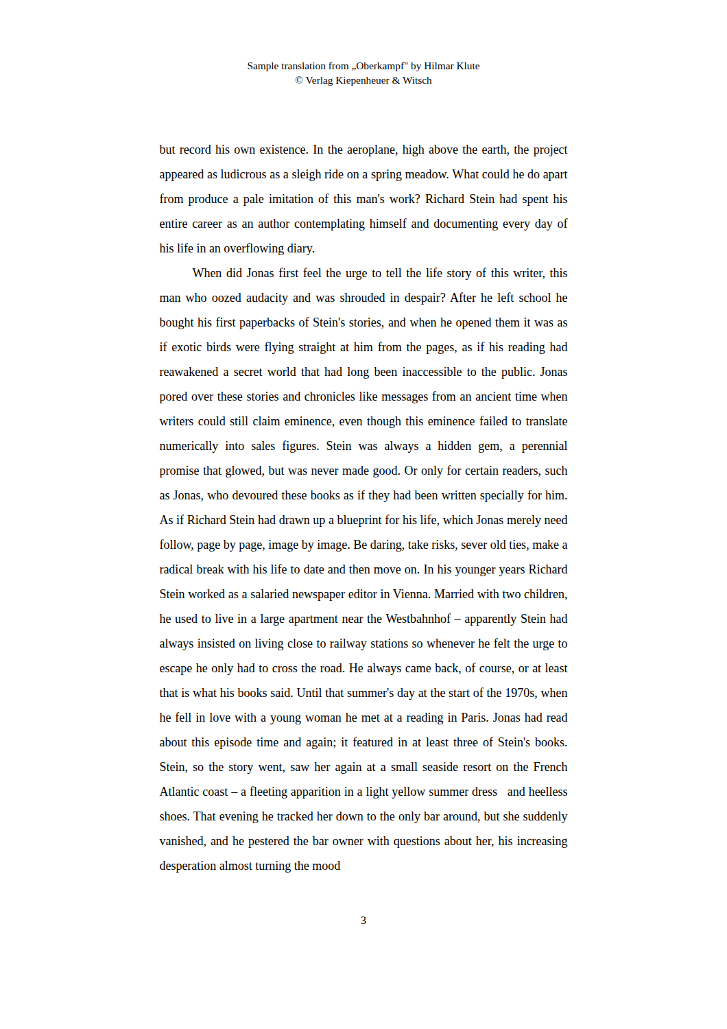Sample translation from „Oberkampf" by Hilmar Klute © Verlag Kiepenheuer & Witsch
but record his own existence. In the aeroplane, high above the earth, the project appeared as ludicrous as a sleigh ride on a spring meadow. What could he do apart from produce a pale imitation of this man's work? Richard Stein had spent his entire career as an author contemplating himself and documenting every day of his life in an overflowing diary.
When did Jonas first feel the urge to tell the life story of this writer, this man who oozed audacity and was shrouded in despair? After he left school he bought his first paperbacks of Stein's stories, and when he opened them it was as if exotic birds were flying straight at him from the pages, as if his reading had reawakened a secret world that had long been inaccessible to the public. Jonas pored over these stories and chronicles like messages from an ancient time when writers could still claim eminence, even though this eminence failed to translate numerically into sales figures. Stein was always a hidden gem, a perennial promise that glowed, but was never made good. Or only for certain readers, such as Jonas, who devoured these books as if they had been written specially for him. As if Richard Stein had drawn up a blueprint for his life, which Jonas merely need follow, page by page, image by image. Be daring, take risks, sever old ties, make a radical break with his life to date and then move on. In his younger years Richard Stein worked as a salaried newspaper editor in Vienna. Married with two children, he used to live in a large apartment near the Westbahnhof – apparently Stein had always insisted on living close to railway stations so whenever he felt the urge to escape he only had to cross the road. He always came back, of course, or at least that is what his books said. Until that summer's day at the start of the 1970s, when he fell in love with a young woman he met at a reading in Paris. Jonas had read about this episode time and again; it featured in at least three of Stein's books. Stein, so the story went, saw her again at a small seaside resort on the French Atlantic coast – a fleeting apparition in a light yellow summer dress and heelless shoes. That evening he tracked her down to the only bar around, but she suddenly vanished, and he pestered the bar owner with questions about her, his increasing desperation almost turning the mood
3